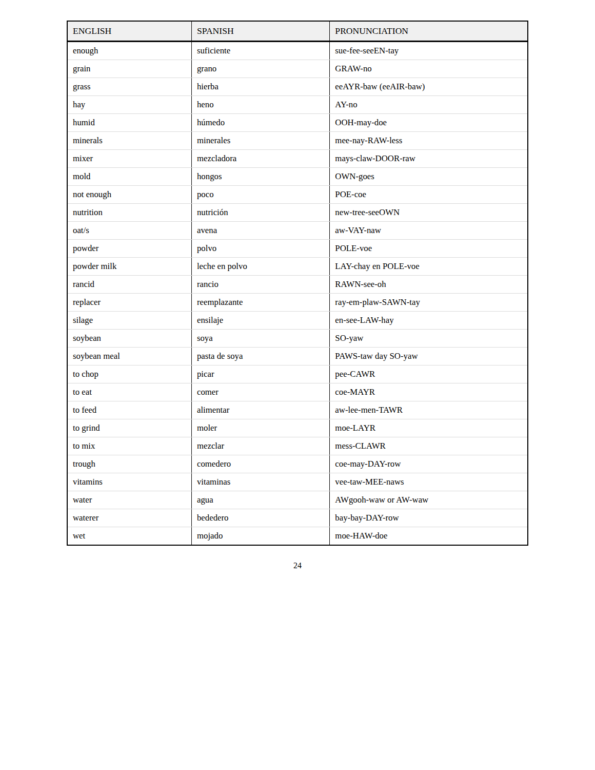| ENGLISH | SPANISH | PRONUNCIATION |
| --- | --- | --- |
| enough | suficiente | sue-fee-seeEN-tay |
| grain | grano | GRAW-no |
| grass | hierba | eeAYR-baw (eeAIR-baw) |
| hay | heno | AY-no |
| humid | húmedo | OOH-may-doe |
| minerals | minerales | mee-nay-RAW-less |
| mixer | mezcladora | mays-claw-DOOR-raw |
| mold | hongos | OWN-goes |
| not enough | poco | POE-coe |
| nutrition | nutrición | new-tree-seeOWN |
| oat/s | avena | aw-VAY-naw |
| powder | polvo | POLE-voe |
| powder milk | leche en polvo | LAY-chay en POLE-voe |
| rancid | rancio | RAWN-see-oh |
| replacer | reemplazante | ray-em-plaw-SAWN-tay |
| silage | ensilaje | en-see-LAW-hay |
| soybean | soya | SO-yaw |
| soybean meal | pasta de soya | PAWS-taw day SO-yaw |
| to chop | picar | pee-CAWR |
| to eat | comer | coe-MAYR |
| to feed | alimentar | aw-lee-men-TAWR |
| to grind | moler | moe-LAYR |
| to mix | mezclar | mess-CLAWR |
| trough | comedero | coe-may-DAY-row |
| vitamins | vitaminas | vee-taw-MEE-naws |
| water | agua | AWgooh-waw or AW-waw |
| waterer | bededero | bay-bay-DAY-row |
| wet | mojado | moe-HAW-doe |
24